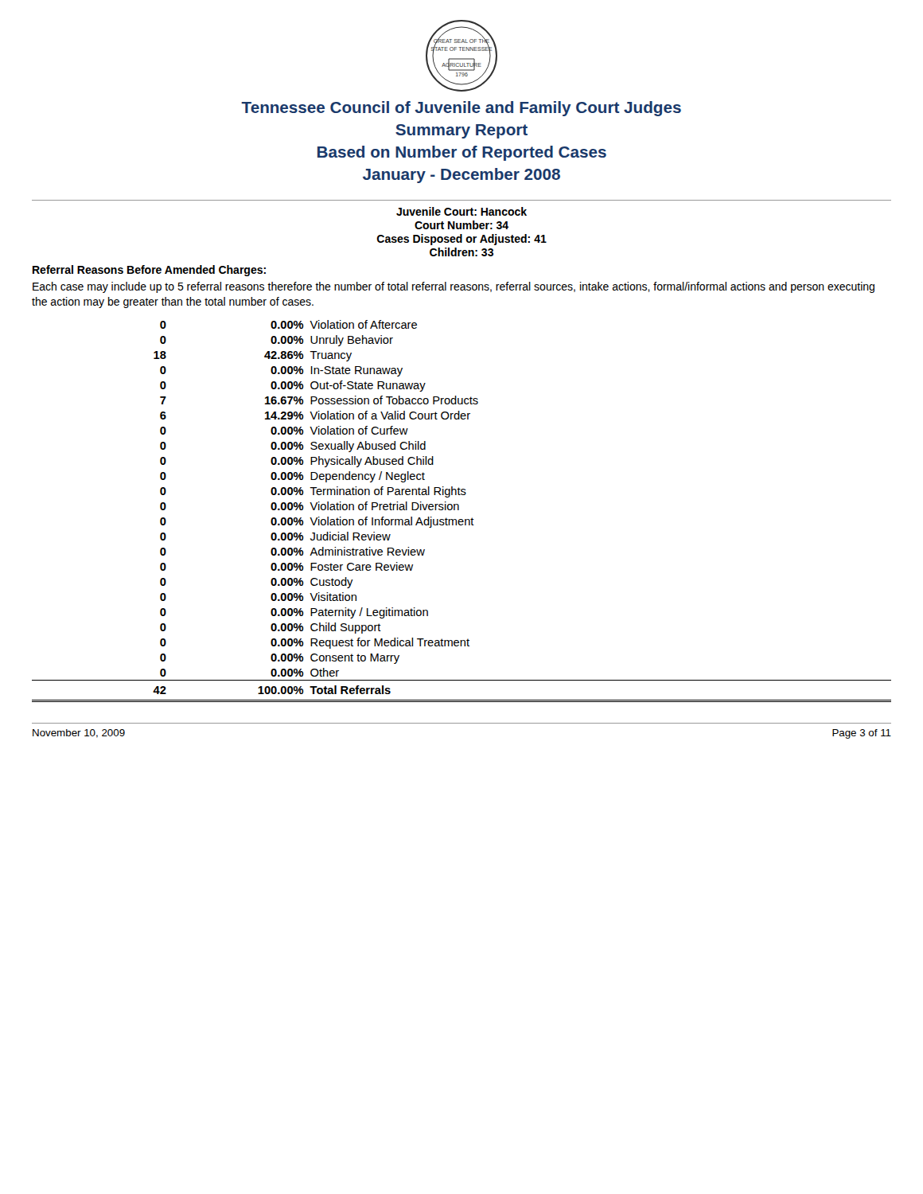Tennessee Council of Juvenile and Family Court Judges
Summary Report
Based on Number of Reported Cases
January - December 2008
Juvenile Court: Hancock
Court Number: 34
Cases Disposed or Adjusted: 41
Children: 33
Referral Reasons Before Amended Charges:
Each case may include up to 5 referral reasons therefore the number of total referral reasons, referral sources, intake actions, formal/informal actions and person executing the action may be greater than the total number of cases.
| 0 | 0.00% | Violation of Aftercare |
| 0 | 0.00% | Unruly Behavior |
| 18 | 42.86% | Truancy |
| 0 | 0.00% | In-State Runaway |
| 0 | 0.00% | Out-of-State Runaway |
| 7 | 16.67% | Possession of Tobacco Products |
| 6 | 14.29% | Violation of a Valid Court Order |
| 0 | 0.00% | Violation of Curfew |
| 0 | 0.00% | Sexually Abused Child |
| 0 | 0.00% | Physically Abused Child |
| 0 | 0.00% | Dependency / Neglect |
| 0 | 0.00% | Termination of Parental Rights |
| 0 | 0.00% | Violation of Pretrial Diversion |
| 0 | 0.00% | Violation of Informal Adjustment |
| 0 | 0.00% | Judicial Review |
| 0 | 0.00% | Administrative Review |
| 0 | 0.00% | Foster Care Review |
| 0 | 0.00% | Custody |
| 0 | 0.00% | Visitation |
| 0 | 0.00% | Paternity / Legitimation |
| 0 | 0.00% | Child Support |
| 0 | 0.00% | Request for Medical Treatment |
| 0 | 0.00% | Consent to Marry |
| 0 | 0.00% | Other |
| 42 | 100.00% | Total Referrals |
November 10, 2009
Page 3 of 11